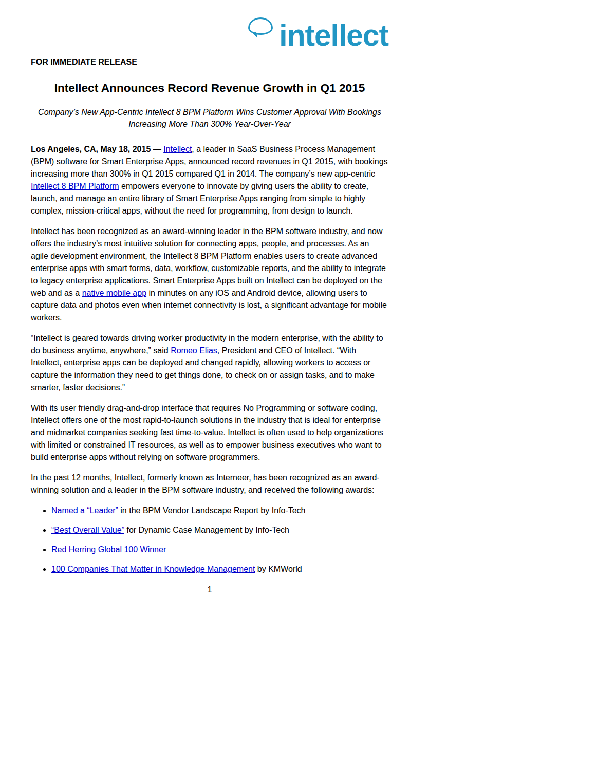intellect
FOR IMMEDIATE RELEASE
Intellect Announces Record Revenue Growth in Q1 2015
Company’s New App-Centric Intellect 8 BPM Platform Wins Customer Approval With Bookings Increasing More Than 300% Year-Over-Year
Los Angeles, CA, May 18, 2015 — Intellect, a leader in SaaS Business Process Management (BPM) software for Smart Enterprise Apps, announced record revenues in Q1 2015, with bookings increasing more than 300% in Q1 2015 compared Q1 in 2014. The company’s new app-centric Intellect 8 BPM Platform empowers everyone to innovate by giving users the ability to create, launch, and manage an entire library of Smart Enterprise Apps ranging from simple to highly complex, mission-critical apps, without the need for programming, from design to launch.
Intellect has been recognized as an award-winning leader in the BPM software industry, and now offers the industry’s most intuitive solution for connecting apps, people, and processes. As an agile development environment, the Intellect 8 BPM Platform enables users to create advanced enterprise apps with smart forms, data, workflow, customizable reports, and the ability to integrate to legacy enterprise applications. Smart Enterprise Apps built on Intellect can be deployed on the web and as a native mobile app in minutes on any iOS and Android device, allowing users to capture data and photos even when internet connectivity is lost, a significant advantage for mobile workers.
“Intellect is geared towards driving worker productivity in the modern enterprise, with the ability to do business anytime, anywhere,” said Romeo Elias, President and CEO of Intellect. “With Intellect, enterprise apps can be deployed and changed rapidly, allowing workers to access or capture the information they need to get things done, to check on or assign tasks, and to make smarter, faster decisions.”
With its user friendly drag-and-drop interface that requires No Programming or software coding, Intellect offers one of the most rapid-to-launch solutions in the industry that is ideal for enterprise and midmarket companies seeking fast time-to-value. Intellect is often used to help organizations with limited or constrained IT resources, as well as to empower business executives who want to build enterprise apps without relying on software programmers.
In the past 12 months, Intellect, formerly known as Interneer, has been recognized as an award-winning solution and a leader in the BPM software industry, and received the following awards:
Named a “Leader” in the BPM Vendor Landscape Report by Info-Tech
“Best Overall Value” for Dynamic Case Management by Info-Tech
Red Herring Global 100 Winner
100 Companies That Matter in Knowledge Management by KMWorld
1